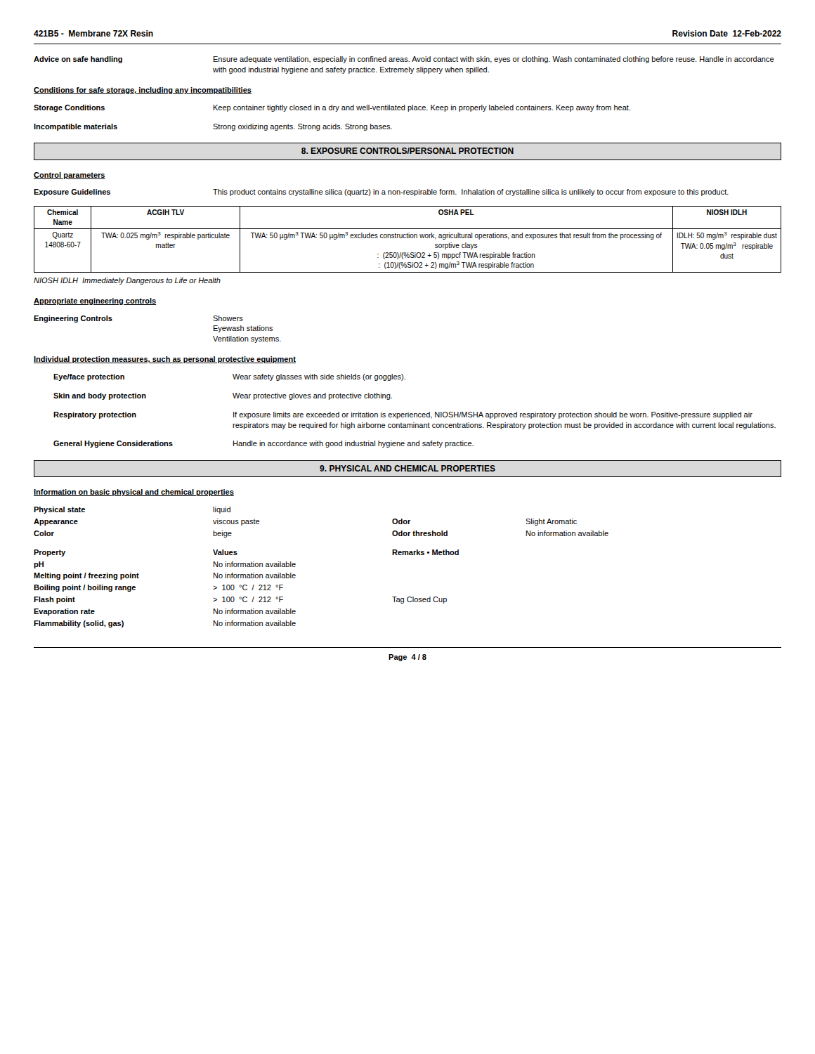421B5 - Membrane 72X Resin
Revision Date 12-Feb-2022
Advice on safe handling
Ensure adequate ventilation, especially in confined areas. Avoid contact with skin, eyes or clothing. Wash contaminated clothing before reuse. Handle in accordance with good industrial hygiene and safety practice. Extremely slippery when spilled.
Conditions for safe storage, including any incompatibilities
Storage Conditions
Keep container tightly closed in a dry and well-ventilated place. Keep in properly labeled containers. Keep away from heat.
Incompatible materials
Strong oxidizing agents. Strong acids. Strong bases.
8. EXPOSURE CONTROLS/PERSONAL PROTECTION
Control parameters
Exposure Guidelines
This product contains crystalline silica (quartz) in a non-respirable form. Inhalation of crystalline silica is unlikely to occur from exposure to this product.
| Chemical Name | ACGIH TLV | OSHA PEL | NIOSH IDLH |
| --- | --- | --- | --- |
| Quartz 14808-60-7 | TWA: 0.025 mg/m 3 respirable particulate matter | TWA: 50 µg/m 3 TWA: 50 µg/m 3 excludes construction work, agricultural operations, and exposures that result from the processing of sorptive clays : (250)/(%SiO2 + 5) mppcf TWA respirable fraction : (10)/(%SiO2 + 2) mg/m 3 TWA respirable fraction | IDLH: 50 mg/m 3 respirable dust TWA: 0.05 mg/m 3 respirable dust |
NIOSH IDLH Immediately Dangerous to Life or Health
Appropriate engineering controls
Engineering Controls
Showers
Eyewash stations
Ventilation systems.
Individual protection measures, such as personal protective equipment
Eye/face protection
Wear safety glasses with side shields (or goggles).
Skin and body protection
Wear protective gloves and protective clothing.
Respiratory protection
If exposure limits are exceeded or irritation is experienced, NIOSH/MSHA approved respiratory protection should be worn. Positive-pressure supplied air respirators may be required for high airborne contaminant concentrations. Respiratory protection must be provided in accordance with current local regulations.
General Hygiene Considerations
Handle in accordance with good industrial hygiene and safety practice.
9. PHYSICAL AND CHEMICAL PROPERTIES
Information on basic physical and chemical properties
Physical state
liquid
Appearance
viscous paste
Odor
Slight Aromatic
Color
beige
Odor threshold
No information available
Property
Values
Remarks • Method
pH
No information available
Melting point / freezing point
No information available
Boiling point / boiling range
> 100 °C / 212 °F
Flash point
> 100 °C / 212 °F
Tag Closed Cup
Evaporation rate
No information available
Flammability (solid, gas)
No information available
Page 4 / 8